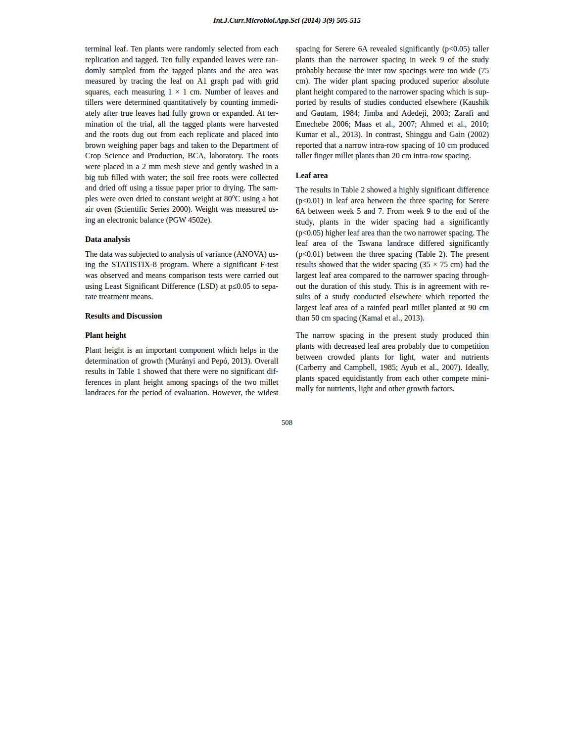Int.J.Curr.Microbiol.App.Sci (2014) 3(9) 505-515
terminal leaf. Ten plants were randomly selected from each replication and tagged. Ten fully expanded leaves were randomly sampled from the tagged plants and the area was measured by tracing the leaf on A1 graph pad with grid squares, each measuring 1 × 1 cm. Number of leaves and tillers were determined quantitatively by counting immediately after true leaves had fully grown or expanded. At termination of the trial, all the tagged plants were harvested and the roots dug out from each replicate and placed into brown weighing paper bags and taken to the Department of Crop Science and Production, BCA, laboratory. The roots were placed in a 2 mm mesh sieve and gently washed in a big tub filled with water; the soil free roots were collected and dried off using a tissue paper prior to drying. The samples were oven dried to constant weight at 80oC using a hot air oven (Scientific Series 2000). Weight was measured using an electronic balance (PGW 4502e).
Data analysis
The data was subjected to analysis of variance (ANOVA) using the STATISTIX-8 program. Where a significant F-test was observed and means comparison tests were carried out using Least Significant Difference (LSD) at p≤0.05 to separate treatment means.
Results and Discussion
Plant height
Plant height is an important component which helps in the determination of growth (Murányi and Pepó, 2013). Overall results in Table 1 showed that there were no significant differences in plant height among spacings of the two millet landraces for the period of evaluation. However, the widest spacing for Serere 6A revealed significantly (p<0.05) taller plants than the narrower spacing in week 9 of the study probably because the inter row spacings were too wide (75 cm). The wider plant spacing produced superior absolute plant height compared to the narrower spacing which is supported by results of studies conducted elsewhere (Kaushik and Gautam, 1984; Jimba and Adedeji, 2003; Zarafi and Emechebe 2006; Maas et al., 2007; Ahmed et al., 2010; Kumar et al., 2013). In contrast, Shinggu and Gain (2002) reported that a narrow intra-row spacing of 10 cm produced taller finger millet plants than 20 cm intra-row spacing.
Leaf area
The results in Table 2 showed a highly significant difference (p<0.01) in leaf area between the three spacing for Serere 6A between week 5 and 7. From week 9 to the end of the study, plants in the wider spacing had a significantly (p<0.05) higher leaf area than the two narrower spacing. The leaf area of the Tswana landrace differed significantly (p<0.01) between the three spacing (Table 2). The present results showed that the wider spacing (35 × 75 cm) had the largest leaf area compared to the narrower spacing throughout the duration of this study. This is in agreement with results of a study conducted elsewhere which reported the largest leaf area of a rainfed pearl millet planted at 90 cm than 50 cm spacing (Kamal et al., 2013).
The narrow spacing in the present study produced thin plants with decreased leaf area probably due to competition between crowded plants for light, water and nutrients (Carberry and Campbell, 1985; Ayub et al., 2007). Ideally, plants spaced equidistantly from each other compete minimally for nutrients, light and other growth factors.
508